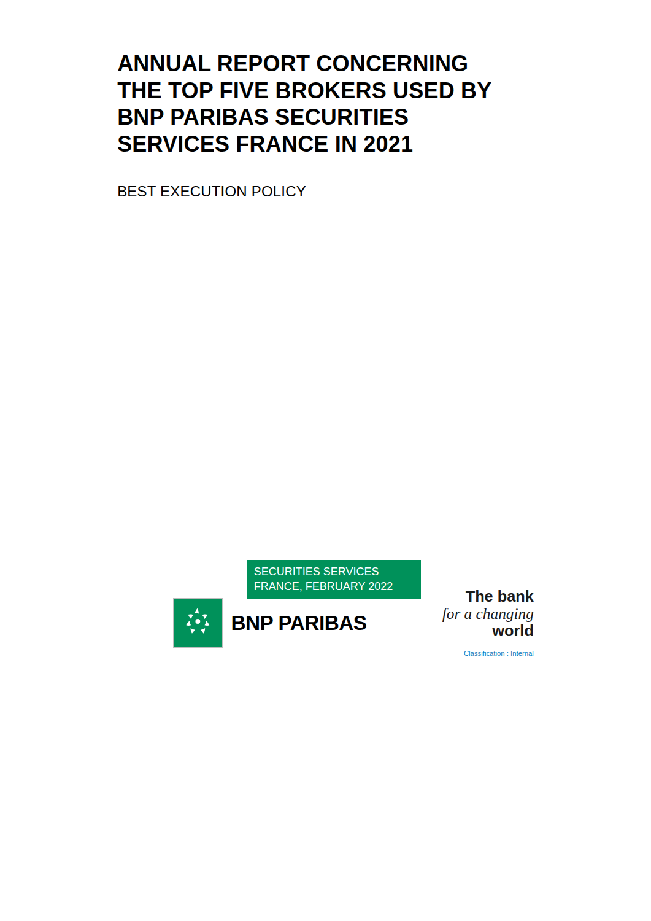ANNUAL REPORT CONCERNING THE TOP FIVE BROKERS USED BY BNP PARIBAS SECURITIES SERVICES FRANCE IN 2021
BEST EXECUTION POLICY
SECURITIES SERVICES
FRANCE, FEBRUARY 2022
BNP PARIBAS
The bank
for a changing
world
Classification : Internal